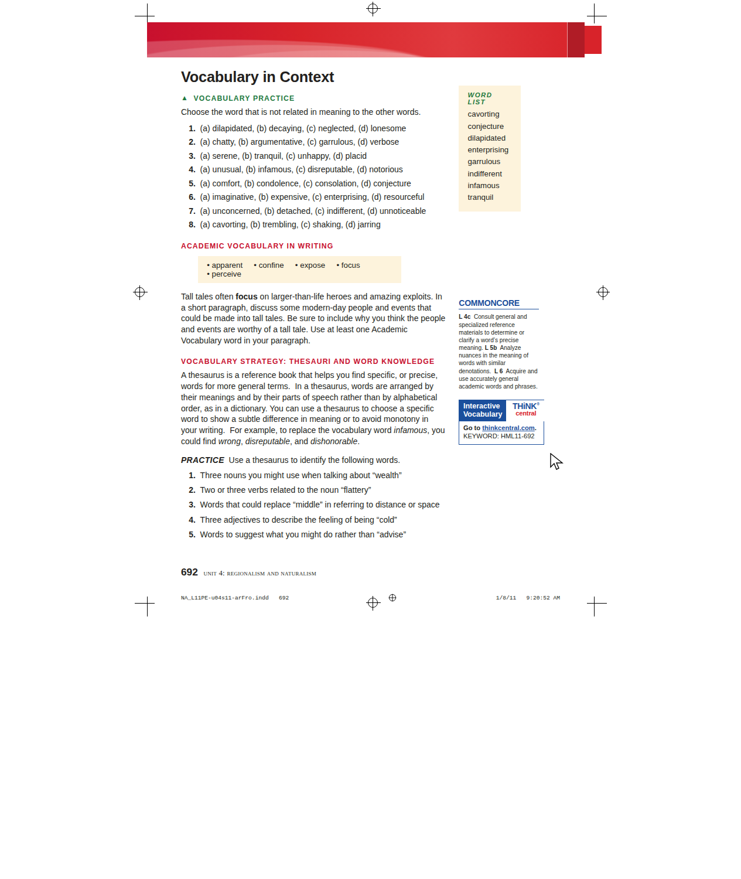Vocabulary in Context
Vocabulary Practice
Choose the word that is not related in meaning to the other words.
(a) dilapidated, (b) decaying, (c) neglected, (d) lonesome
(a) chatty, (b) argumentative, (c) garrulous, (d) verbose
(a) serene, (b) tranquil, (c) unhappy, (d) placid
(a) unusual, (b) infamous, (c) disreputable, (d) notorious
(a) comfort, (b) condolence, (c) consolation, (d) conjecture
(a) imaginative, (b) expensive, (c) enterprising, (d) resourceful
(a) unconcerned, (b) detached, (c) indifferent, (d) unnoticeable
(a) cavorting, (b) trembling, (c) shaking, (d) jarring
Academic Vocabulary in Writing
• apparent • confine • expose • focus • perceive
Tall tales often focus on larger-than-life heroes and amazing exploits. In a short paragraph, discuss some modern-day people and events that could be made into tall tales. Be sure to include why you think the people and events are worthy of a tall tale. Use at least one Academic Vocabulary word in your paragraph.
Vocabulary Strategy: Thesauri and Word Knowledge
A thesaurus is a reference book that helps you find specific, or precise, words for more general terms. In a thesaurus, words are arranged by their meanings and by their parts of speech rather than by alphabetical order, as in a dictionary. You can use a thesaurus to choose a specific word to show a subtle difference in meaning or to avoid monotony in your writing. For example, to replace the vocabulary word infamous, you could find wrong, disreputable, and dishonorable.
PRACTICE Use a thesaurus to identify the following words.
Three nouns you might use when talking about “wealth”
Two or three verbs related to the noun “flattery”
Words that could replace “middle” in referring to distance or space
Three adjectives to describe the feeling of being “cold”
Words to suggest what you might do rather than “advise”
Word List
cavorting
conjecture
dilapidated
enterprising
garrulous
indifferent
infamous
tranquil
COMMONCORE
L 4c Consult general and specialized reference materials to determine or clarify a word’s precise meaning. L 5b Analyze nuances in the meaning of words with similar denotations. L 6 Acquire and use accurately general academic words and phrases.
Interactive
Vocabulary
THiNK®
central
Go to thinkcentral.com.
KEYWORD: HML11-692
692 unit 4: regionalism and naturalism
NA_L11PE-u04s11-arFro.indd 692 1/8/11 9:20:52 AM